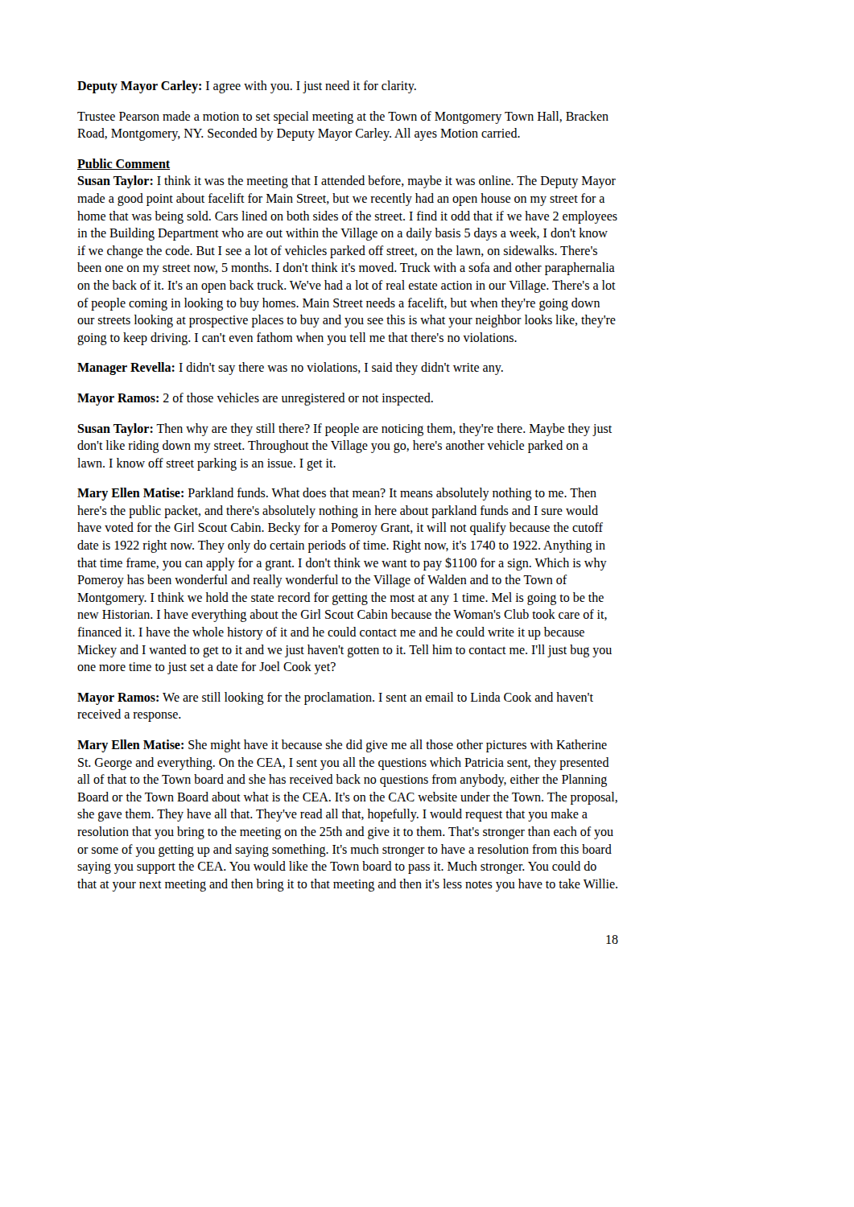Deputy Mayor Carley: I agree with you. I just need it for clarity.
Trustee Pearson made a motion to set special meeting at the Town of Montgomery Town Hall, Bracken Road, Montgomery, NY. Seconded by Deputy Mayor Carley. All ayes Motion carried.
Public Comment
Susan Taylor: I think it was the meeting that I attended before, maybe it was online. The Deputy Mayor made a good point about facelift for Main Street, but we recently had an open house on my street for a home that was being sold. Cars lined on both sides of the street. I find it odd that if we have 2 employees in the Building Department who are out within the Village on a daily basis 5 days a week, I don't know if we change the code. But I see a lot of vehicles parked off street, on the lawn, on sidewalks. There's been one on my street now, 5 months. I don't think it's moved. Truck with a sofa and other paraphernalia on the back of it. It's an open back truck. We've had a lot of real estate action in our Village. There's a lot of people coming in looking to buy homes. Main Street needs a facelift, but when they're going down our streets looking at prospective places to buy and you see this is what your neighbor looks like, they're going to keep driving. I can't even fathom when you tell me that there's no violations.
Manager Revella: I didn't say there was no violations, I said they didn't write any.
Mayor Ramos: 2 of those vehicles are unregistered or not inspected.
Susan Taylor: Then why are they still there? If people are noticing them, they're there. Maybe they just don't like riding down my street. Throughout the Village you go, here's another vehicle parked on a lawn. I know off street parking is an issue. I get it.
Mary Ellen Matise: Parkland funds. What does that mean? It means absolutely nothing to me. Then here's the public packet, and there's absolutely nothing in here about parkland funds and I sure would have voted for the Girl Scout Cabin. Becky for a Pomeroy Grant, it will not qualify because the cutoff date is 1922 right now. They only do certain periods of time. Right now, it's 1740 to 1922. Anything in that time frame, you can apply for a grant. I don't think we want to pay $1100 for a sign. Which is why Pomeroy has been wonderful and really wonderful to the Village of Walden and to the Town of Montgomery. I think we hold the state record for getting the most at any 1 time. Mel is going to be the new Historian. I have everything about the Girl Scout Cabin because the Woman's Club took care of it, financed it. I have the whole history of it and he could contact me and he could write it up because Mickey and I wanted to get to it and we just haven't gotten to it. Tell him to contact me. I'll just bug you one more time to just set a date for Joel Cook yet?
Mayor Ramos: We are still looking for the proclamation. I sent an email to Linda Cook and haven't received a response.
Mary Ellen Matise: She might have it because she did give me all those other pictures with Katherine St. George and everything. On the CEA, I sent you all the questions which Patricia sent, they presented all of that to the Town board and she has received back no questions from anybody, either the Planning Board or the Town Board about what is the CEA. It's on the CAC website under the Town. The proposal, she gave them. They have all that. They've read all that, hopefully. I would request that you make a resolution that you bring to the meeting on the 25th and give it to them. That's stronger than each of you or some of you getting up and saying something. It's much stronger to have a resolution from this board saying you support the CEA. You would like the Town board to pass it. Much stronger. You could do that at your next meeting and then bring it to that meeting and then it's less notes you have to take Willie.
18